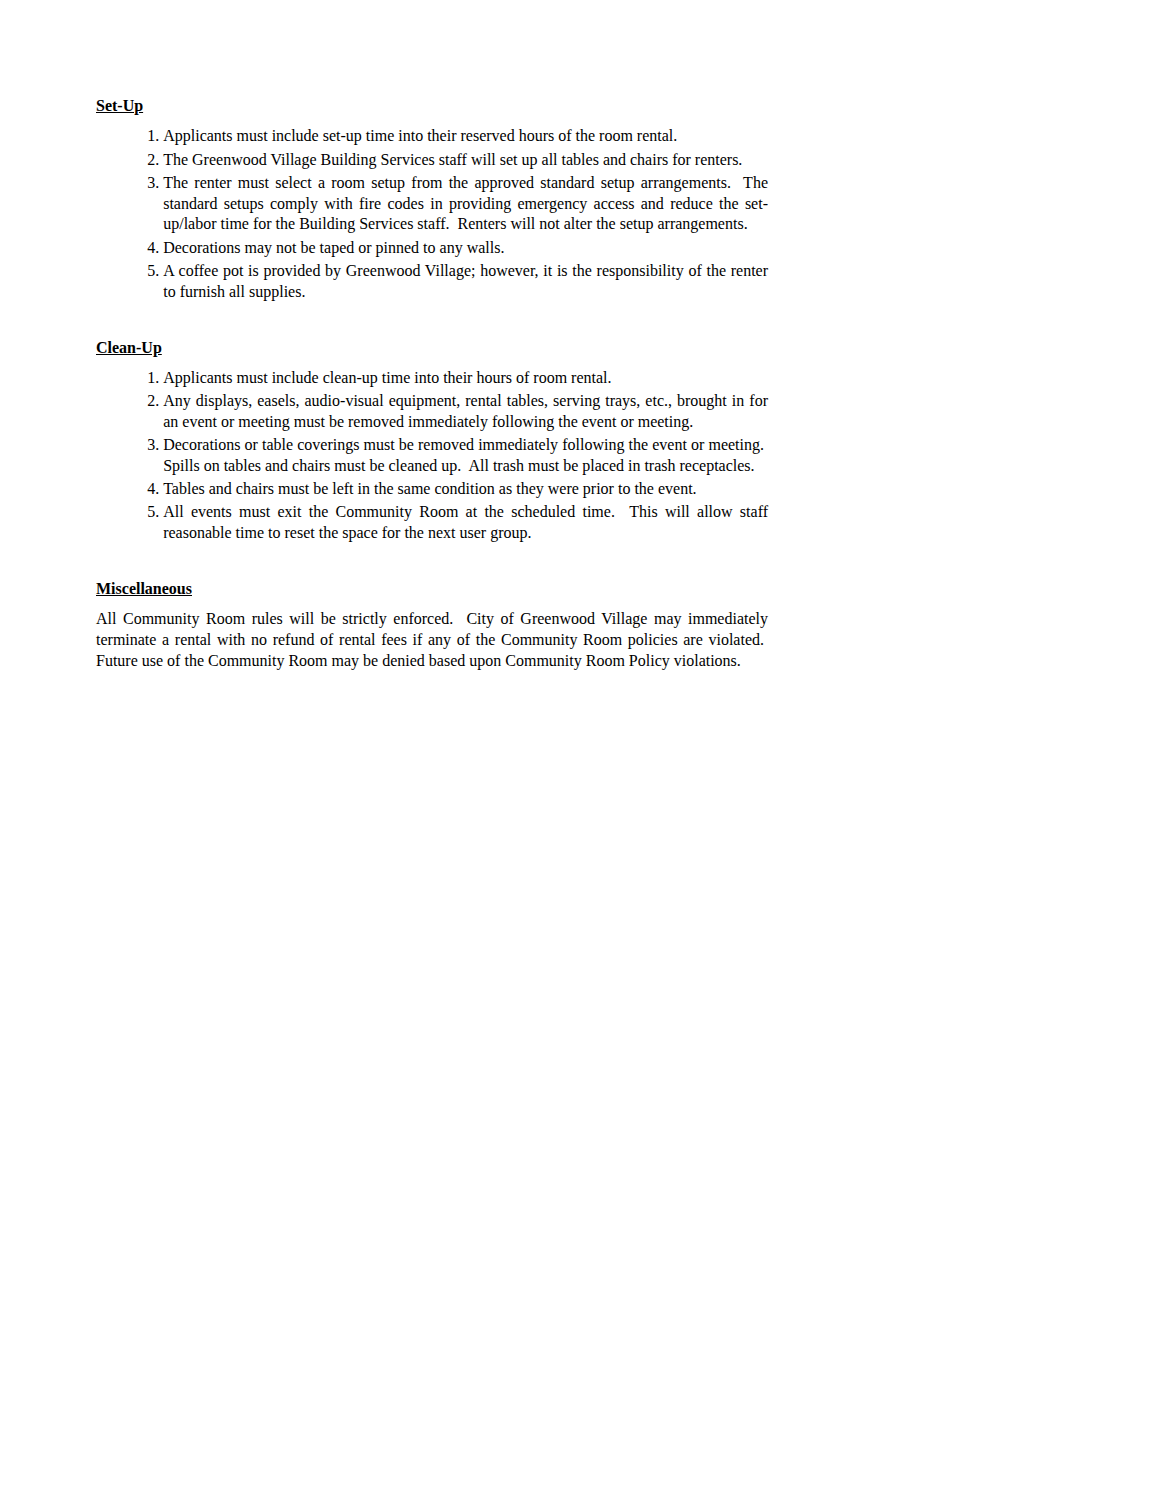Set-Up
Applicants must include set-up time into their reserved hours of the room rental.
The Greenwood Village Building Services staff will set up all tables and chairs for renters.
The renter must select a room setup from the approved standard setup arrangements. The standard setups comply with fire codes in providing emergency access and reduce the set-up/labor time for the Building Services staff. Renters will not alter the setup arrangements.
Decorations may not be taped or pinned to any walls.
A coffee pot is provided by Greenwood Village; however, it is the responsibility of the renter to furnish all supplies.
Clean-Up
Applicants must include clean-up time into their hours of room rental.
Any displays, easels, audio-visual equipment, rental tables, serving trays, etc., brought in for an event or meeting must be removed immediately following the event or meeting.
Decorations or table coverings must be removed immediately following the event or meeting. Spills on tables and chairs must be cleaned up. All trash must be placed in trash receptacles.
Tables and chairs must be left in the same condition as they were prior to the event.
All events must exit the Community Room at the scheduled time. This will allow staff reasonable time to reset the space for the next user group.
Miscellaneous
All Community Room rules will be strictly enforced. City of Greenwood Village may immediately terminate a rental with no refund of rental fees if any of the Community Room policies are violated. Future use of the Community Room may be denied based upon Community Room Policy violations.